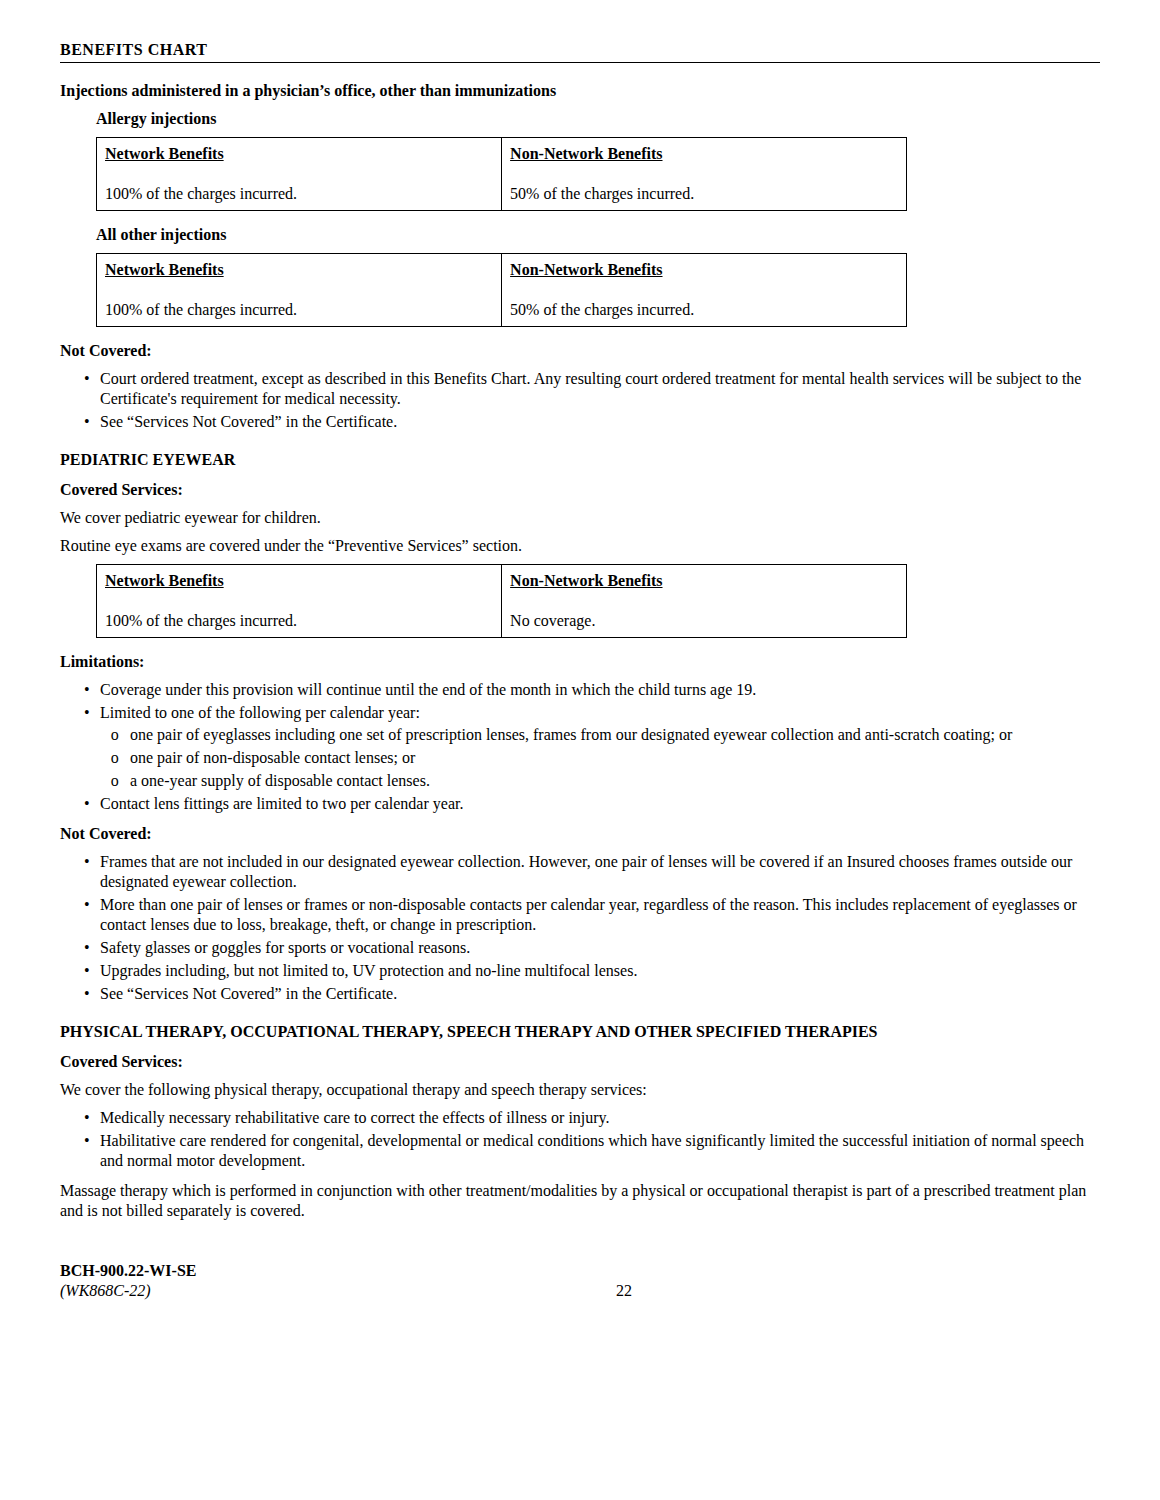BENEFITS CHART
Injections administered in a physician’s office, other than immunizations
Allergy injections
| Network Benefits 100% of the charges incurred. | Non-Network Benefits 50% of the charges incurred. |
All other injections
| Network Benefits 100% of the charges incurred. | Non-Network Benefits 50% of the charges incurred. |
Not Covered:
Court ordered treatment, except as described in this Benefits Chart. Any resulting court ordered treatment for mental health services will be subject to the Certificate's requirement for medical necessity.
See “Services Not Covered” in the Certificate.
PEDIATRIC EYEWEAR
Covered Services:
We cover pediatric eyewear for children.
Routine eye exams are covered under the “Preventive Services” section.
| Network Benefits 100% of the charges incurred. | Non-Network Benefits No coverage. |
Limitations:
Coverage under this provision will continue until the end of the month in which the child turns age 19.
Limited to one of the following per calendar year:
one pair of eyeglasses including one set of prescription lenses, frames from our designated eyewear collection and anti-scratch coating; or
one pair of non-disposable contact lenses; or
a one-year supply of disposable contact lenses.
Contact lens fittings are limited to two per calendar year.
Not Covered:
Frames that are not included in our designated eyewear collection. However, one pair of lenses will be covered if an Insured chooses frames outside our designated eyewear collection.
More than one pair of lenses or frames or non-disposable contacts per calendar year, regardless of the reason. This includes replacement of eyeglasses or contact lenses due to loss, breakage, theft, or change in prescription.
Safety glasses or goggles for sports or vocational reasons.
Upgrades including, but not limited to, UV protection and no-line multifocal lenses.
See “Services Not Covered” in the Certificate.
PHYSICAL THERAPY, OCCUPATIONAL THERAPY, SPEECH THERAPY AND OTHER SPECIFIED THERAPIES
Covered Services:
We cover the following physical therapy, occupational therapy and speech therapy services:
Medically necessary rehabilitative care to correct the effects of illness or injury.
Habilitative care rendered for congenital, developmental or medical conditions which have significantly limited the successful initiation of normal speech and normal motor development.
Massage therapy which is performed in conjunction with other treatment/modalities by a physical or occupational therapist is part of a prescribed treatment plan and is not billed separately is covered.
BCH-900.22-WI-SE
(WK868C-22) 22